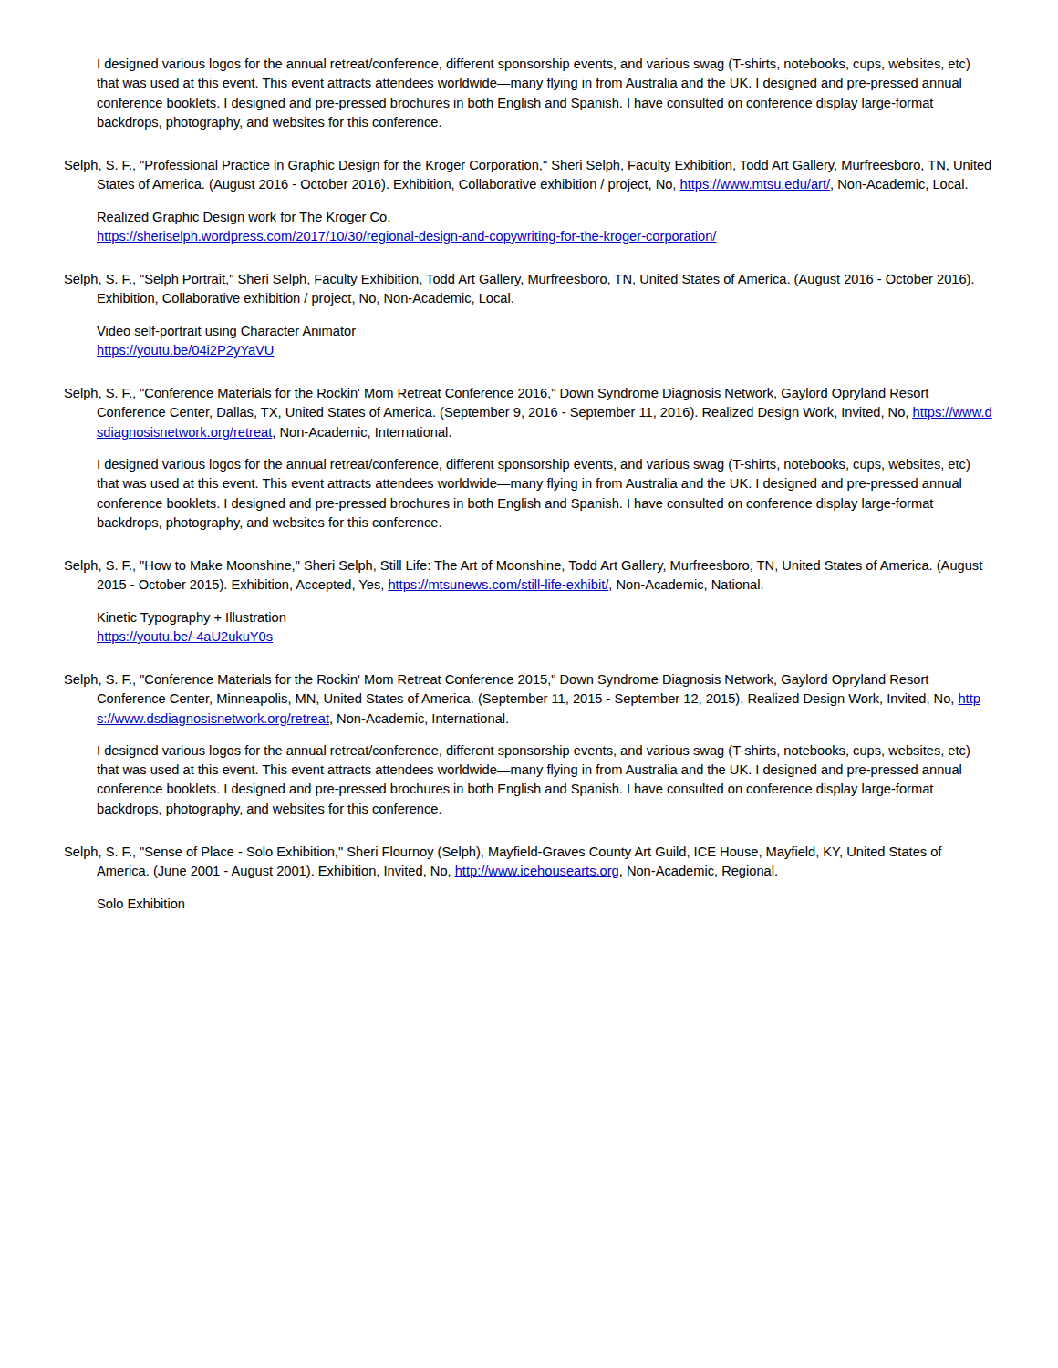I designed various logos for the annual retreat/conference, different sponsorship events, and various swag (T-shirts, notebooks, cups, websites, etc) that was used at this event. This event attracts attendees worldwide—many flying in from Australia and the UK. I designed and pre-pressed annual conference booklets. I designed and pre-pressed brochures in both English and Spanish. I have consulted on conference display large-format backdrops, photography, and websites for this conference.
Selph, S. F., "Professional Practice in Graphic Design for the Kroger Corporation," Sheri Selph, Faculty Exhibition, Todd Art Gallery, Murfreesboro, TN, United States of America. (August 2016 - October 2016). Exhibition, Collaborative exhibition / project, No, https://www.mtsu.edu/art/, Non-Academic, Local.
Realized Graphic Design work for The Kroger Co.
https://sheriselph.wordpress.com/2017/10/30/regional-design-and-copywriting-for-the-kroger-corporation/
Selph, S. F., "Selph Portrait," Sheri Selph, Faculty Exhibition, Todd Art Gallery, Murfreesboro, TN, United States of America. (August 2016 - October 2016). Exhibition, Collaborative exhibition / project, No, Non-Academic, Local.
Video self-portrait using Character Animator
https://youtu.be/04i2P2yYaVU
Selph, S. F., "Conference Materials for the Rockin' Mom Retreat Conference 2016," Down Syndrome Diagnosis Network, Gaylord Opryland Resort Conference Center, Dallas, TX, United States of America. (September 9, 2016 - September 11, 2016). Realized Design Work, Invited, No, https://www.dsdiagnosisnetwork.org/retreat, Non-Academic, International.
I designed various logos for the annual retreat/conference, different sponsorship events, and various swag (T-shirts, notebooks, cups, websites, etc) that was used at this event. This event attracts attendees worldwide—many flying in from Australia and the UK. I designed and pre-pressed annual conference booklets. I designed and pre-pressed brochures in both English and Spanish. I have consulted on conference display large-format backdrops, photography, and websites for this conference.
Selph, S. F., "How to Make Moonshine," Sheri Selph, Still Life: The Art of Moonshine, Todd Art Gallery, Murfreesboro, TN, United States of America. (August 2015 - October 2015). Exhibition, Accepted, Yes, https://mtsunews.com/still-life-exhibit/, Non-Academic, National.
Kinetic Typography + Illustration
https://youtu.be/-4aU2ukuY0s
Selph, S. F., "Conference Materials for the Rockin' Mom Retreat Conference 2015," Down Syndrome Diagnosis Network, Gaylord Opryland Resort Conference Center, Minneapolis, MN, United States of America. (September 11, 2015 - September 12, 2015). Realized Design Work, Invited, No, https://www.dsdiagnosisnetwork.org/retreat, Non-Academic, International.
I designed various logos for the annual retreat/conference, different sponsorship events, and various swag (T-shirts, notebooks, cups, websites, etc) that was used at this event. This event attracts attendees worldwide—many flying in from Australia and the UK. I designed and pre-pressed annual conference booklets. I designed and pre-pressed brochures in both English and Spanish. I have consulted on conference display large-format backdrops, photography, and websites for this conference.
Selph, S. F., "Sense of Place - Solo Exhibition," Sheri Flournoy (Selph), Mayfield-Graves County Art Guild, ICE House, Mayfield, KY, United States of America. (June 2001 - August 2001). Exhibition, Invited, No, http://www.icehousearts.org, Non-Academic, Regional.
Solo Exhibition